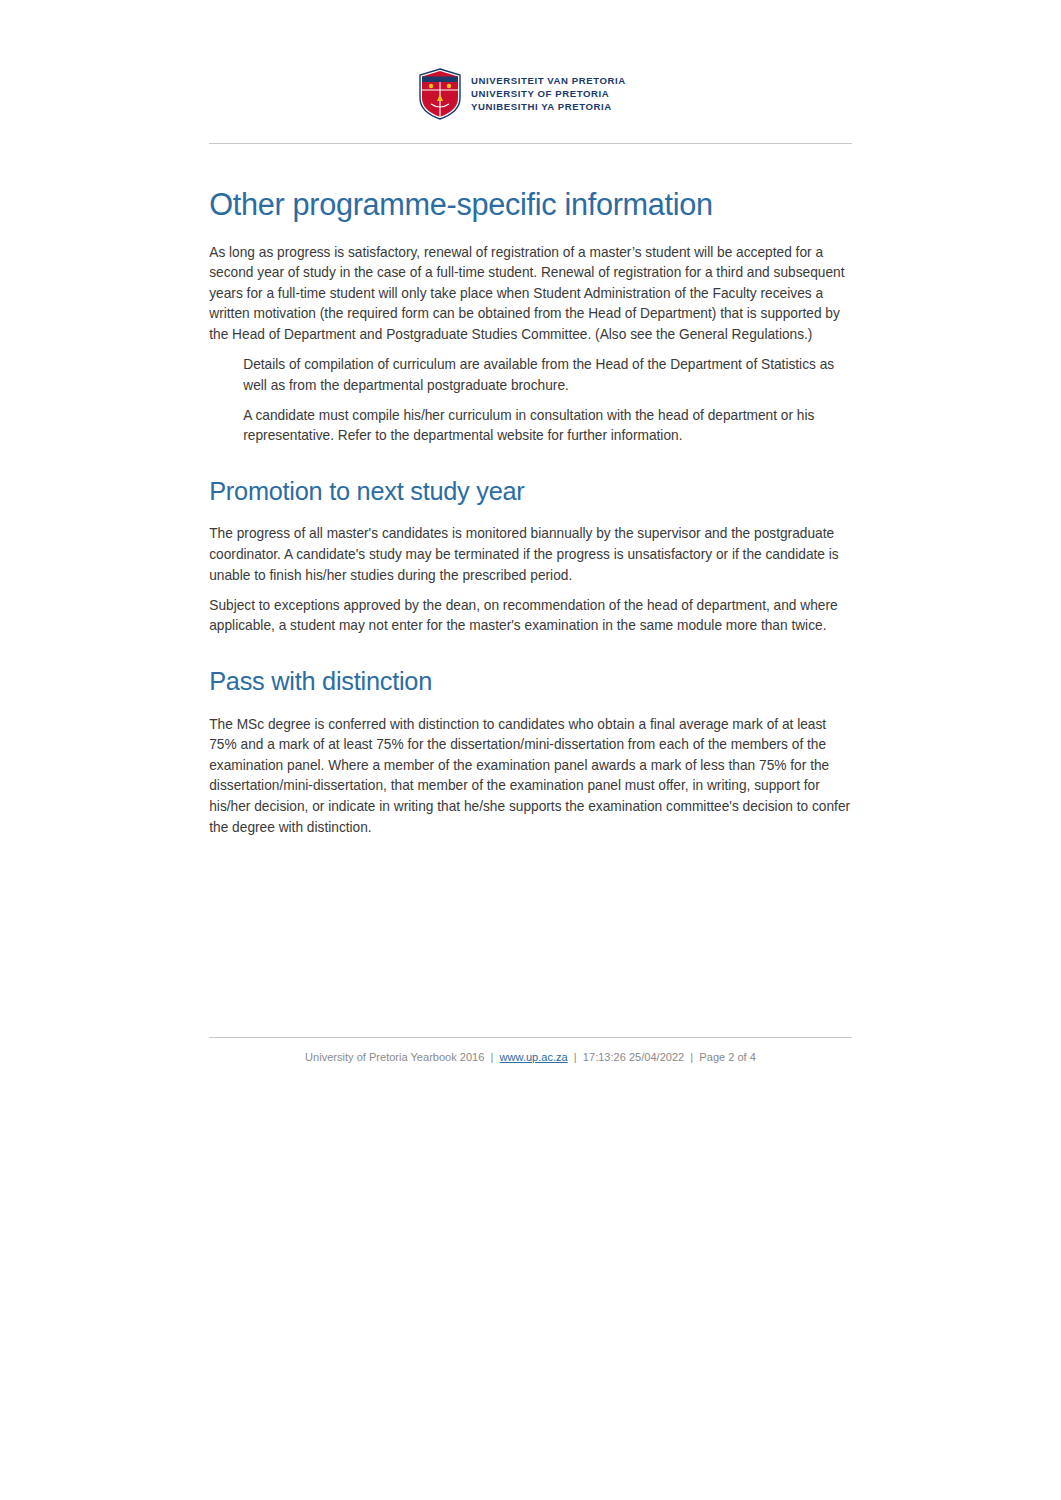UNIVERSITEIT VAN PRETORIA
UNIVERSITY OF PRETORIA
YUNIBESITHI YA PRETORIA
Other programme-specific information
As long as progress is satisfactory, renewal of registration of a master’s student will be accepted for a second year of study in the case of a full-time student. Renewal of registration for a third and subsequent years for a full-time student will only take place when Student Administration of the Faculty receives a written motivation (the required form can be obtained from the Head of Department) that is supported by the Head of Department and Postgraduate Studies Committee. (Also see the General Regulations.)
Details of compilation of curriculum are available from the Head of the Department of Statistics as well as from the departmental postgraduate brochure.
A candidate must compile his/her curriculum in consultation with the head of department or his representative. Refer to the departmental website for further information.
Promotion to next study year
The progress of all master's candidates is monitored biannually by the supervisor and the postgraduate coordinator. A candidate's study may be terminated if the progress is unsatisfactory or if the candidate is unable to finish his/her studies during the prescribed period.
Subject to exceptions approved by the dean, on recommendation of the head of department, and where applicable, a student may not enter for the master's examination in the same module more than twice.
Pass with distinction
The MSc degree is conferred with distinction to candidates who obtain a final average mark of at least 75% and a mark of at least 75% for the dissertation/mini-dissertation from each of the members of the examination panel. Where a member of the examination panel awards a mark of less than 75% for the dissertation/mini-dissertation, that member of the examination panel must offer, in writing, support for his/her decision, or indicate in writing that he/she supports the examination committee's decision to confer the degree with distinction.
University of Pretoria Yearbook 2016 | www.up.ac.za | 17:13:26 25/04/2022 | Page 2 of 4